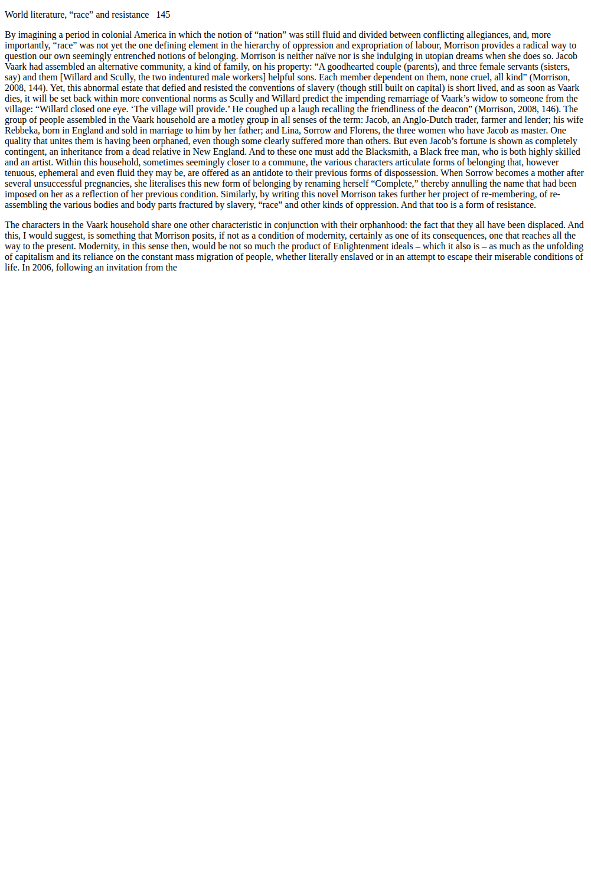World literature, “race” and resistance 145
By imagining a period in colonial America in which the notion of “nation” was still fluid and divided between conflicting allegiances, and, more importantly, “race” was not yet the one defining element in the hierarchy of oppression and expropriation of labour, Morrison provides a radical way to question our own seemingly entrenched notions of belonging. Morrison is neither naïve nor is she indulging in utopian dreams when she does so. Jacob Vaark had assembled an alternative community, a kind of family, on his property: “A goodhearted couple (parents), and three female servants (sisters, say) and them [Willard and Scully, the two indentured male workers] helpful sons. Each member dependent on them, none cruel, all kind” (Morrison, 2008, 144). Yet, this abnormal estate that defied and resisted the conventions of slavery (though still built on capital) is short lived, and as soon as Vaark dies, it will be set back within more conventional norms as Scully and Willard predict the impending remarriage of Vaark’s widow to someone from the village: “Willard closed one eye. ‘The village will provide.’ He coughed up a laugh recalling the friendliness of the deacon” (Morrison, 2008, 146). The group of people assembled in the Vaark household are a motley group in all senses of the term: Jacob, an Anglo-Dutch trader, farmer and lender; his wife Rebbeka, born in England and sold in marriage to him by her father; and Lina, Sorrow and Florens, the three women who have Jacob as master. One quality that unites them is having been orphaned, even though some clearly suffered more than others. But even Jacob’s fortune is shown as completely contingent, an inheritance from a dead relative in New England. And to these one must add the Blacksmith, a Black free man, who is both highly skilled and an artist. Within this household, sometimes seemingly closer to a commune, the various characters articulate forms of belonging that, however tenuous, ephemeral and even fluid they may be, are offered as an antidote to their previous forms of dispossession. When Sorrow becomes a mother after several unsuccessful pregnancies, she literalises this new form of belonging by renaming herself “Complete,” thereby annulling the name that had been imposed on her as a reflection of her previous condition. Similarly, by writing this novel Morrison takes further her project of re-membering, of re-assembling the various bodies and body parts fractured by slavery, “race” and other kinds of oppression. And that too is a form of resistance.
The characters in the Vaark household share one other characteristic in conjunction with their orphanhood: the fact that they all have been displaced. And this, I would suggest, is something that Morrison posits, if not as a condition of modernity, certainly as one of its consequences, one that reaches all the way to the present. Modernity, in this sense then, would be not so much the product of Enlightenment ideals – which it also is – as much as the unfolding of capitalism and its reliance on the constant mass migration of people, whether literally enslaved or in an attempt to escape their miserable conditions of life. In 2006, following an invitation from the